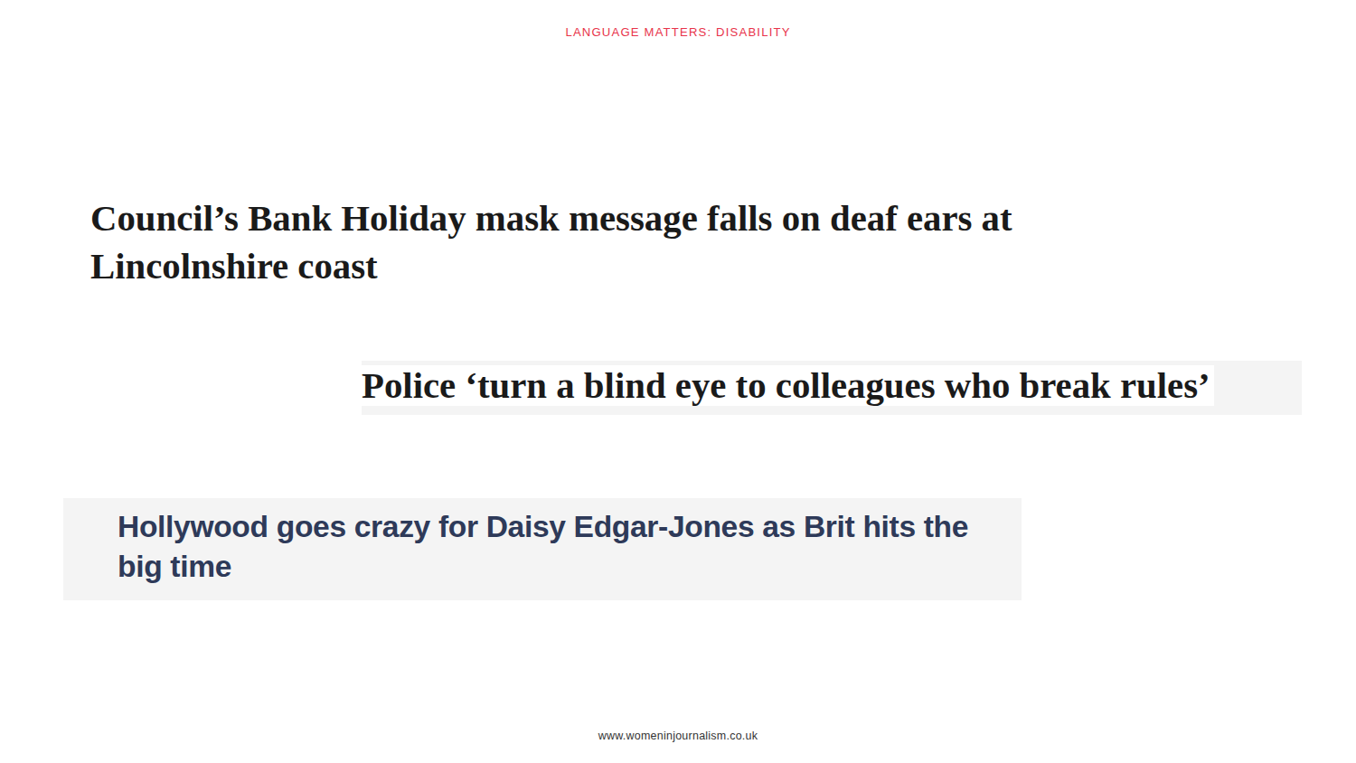Language Matters: Disability
Council’s Bank Holiday mask message falls on deaf ears at Lincolnshire coast
Police ‘turn a blind eye to colleagues who break rules’
Hollywood goes crazy for Daisy Edgar-Jones as Brit hits the big time
www.womeninjournalism.co.uk